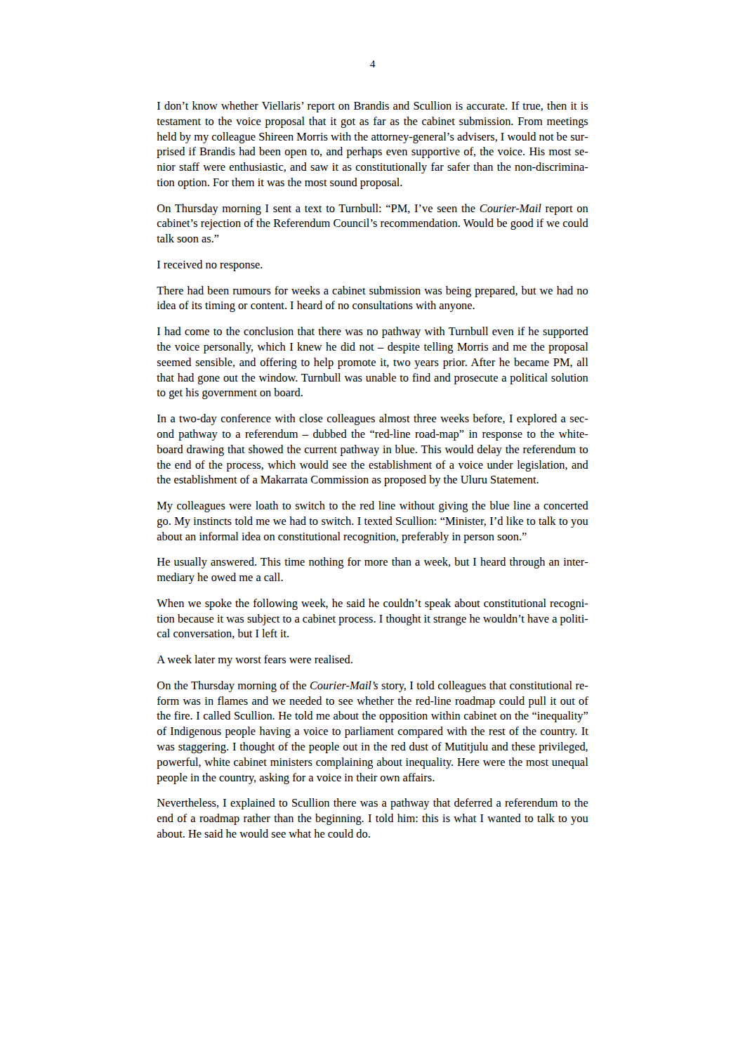4
I don’t know whether Viellaris’ report on Brandis and Scullion is accurate. If true, then it is testament to the voice proposal that it got as far as the cabinet submission. From meetings held by my colleague Shireen Morris with the attorney-general’s advisers, I would not be surprised if Brandis had been open to, and perhaps even supportive of, the voice. His most senior staff were enthusiastic, and saw it as constitutionally far safer than the non-discrimination option. For them it was the most sound proposal.
On Thursday morning I sent a text to Turnbull: “PM, I’ve seen the Courier-Mail report on cabinet’s rejection of the Referendum Council’s recommendation. Would be good if we could talk soon as.”
I received no response.
There had been rumours for weeks a cabinet submission was being prepared, but we had no idea of its timing or content. I heard of no consultations with anyone.
I had come to the conclusion that there was no pathway with Turnbull even if he supported the voice personally, which I knew he did not – despite telling Morris and me the proposal seemed sensible, and offering to help promote it, two years prior. After he became PM, all that had gone out the window. Turnbull was unable to find and prosecute a political solution to get his government on board.
In a two-day conference with close colleagues almost three weeks before, I explored a second pathway to a referendum – dubbed the “red-line road-map” in response to the whiteboard drawing that showed the current pathway in blue. This would delay the referendum to the end of the process, which would see the establishment of a voice under legislation, and the establishment of a Makarrata Commission as proposed by the Uluru Statement.
My colleagues were loath to switch to the red line without giving the blue line a concerted go. My instincts told me we had to switch. I texted Scullion: “Minister, I’d like to talk to you about an informal idea on constitutional recognition, preferably in person soon.”
He usually answered. This time nothing for more than a week, but I heard through an intermediary he owed me a call.
When we spoke the following week, he said he couldn’t speak about constitutional recognition because it was subject to a cabinet process. I thought it strange he wouldn’t have a political conversation, but I left it.
A week later my worst fears were realised.
On the Thursday morning of the Courier-Mail’s story, I told colleagues that constitutional reform was in flames and we needed to see whether the red-line roadmap could pull it out of the fire. I called Scullion. He told me about the opposition within cabinet on the “inequality” of Indigenous people having a voice to parliament compared with the rest of the country. It was staggering. I thought of the people out in the red dust of Mutitjulu and these privileged, powerful, white cabinet ministers complaining about inequality. Here were the most unequal people in the country, asking for a voice in their own affairs.
Nevertheless, I explained to Scullion there was a pathway that deferred a referendum to the end of a roadmap rather than the beginning. I told him: this is what I wanted to talk to you about. He said he would see what he could do.